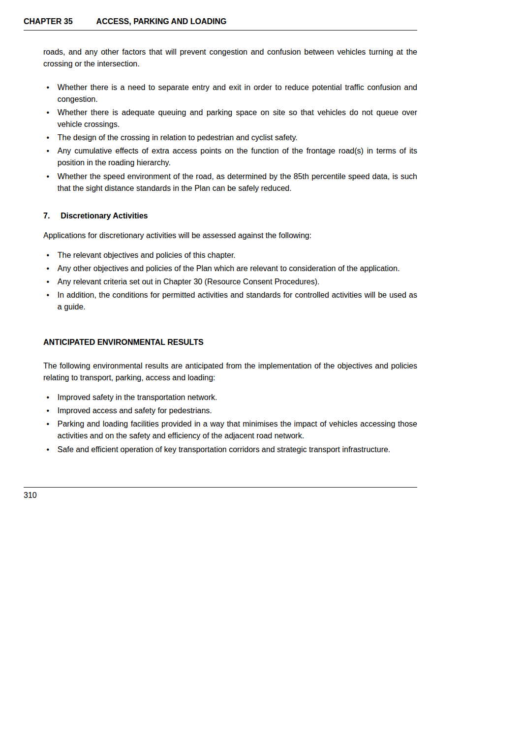CHAPTER 35 ACCESS, PARKING AND LOADING
roads, and any other factors that will prevent congestion and confusion between vehicles turning at the crossing or the intersection.
Whether there is a need to separate entry and exit in order to reduce potential traffic confusion and congestion.
Whether there is adequate queuing and parking space on site so that vehicles do not queue over vehicle crossings.
The design of the crossing in relation to pedestrian and cyclist safety.
Any cumulative effects of extra access points on the function of the frontage road(s) in terms of its position in the roading hierarchy.
Whether the speed environment of the road, as determined by the 85th percentile speed data, is such that the sight distance standards in the Plan can be safely reduced.
7. Discretionary Activities
Applications for discretionary activities will be assessed against the following:
The relevant objectives and policies of this chapter.
Any other objectives and policies of the Plan which are relevant to consideration of the application.
Any relevant criteria set out in Chapter 30 (Resource Consent Procedures).
In addition, the conditions for permitted activities and standards for controlled activities will be used as a guide.
ANTICIPATED ENVIRONMENTAL RESULTS
The following environmental results are anticipated from the implementation of the objectives and policies relating to transport, parking, access and loading:
Improved safety in the transportation network.
Improved access and safety for pedestrians.
Parking and loading facilities provided in a way that minimises the impact of vehicles accessing those activities and on the safety and efficiency of the adjacent road network.
Safe and efficient operation of key transportation corridors and strategic transport infrastructure.
310